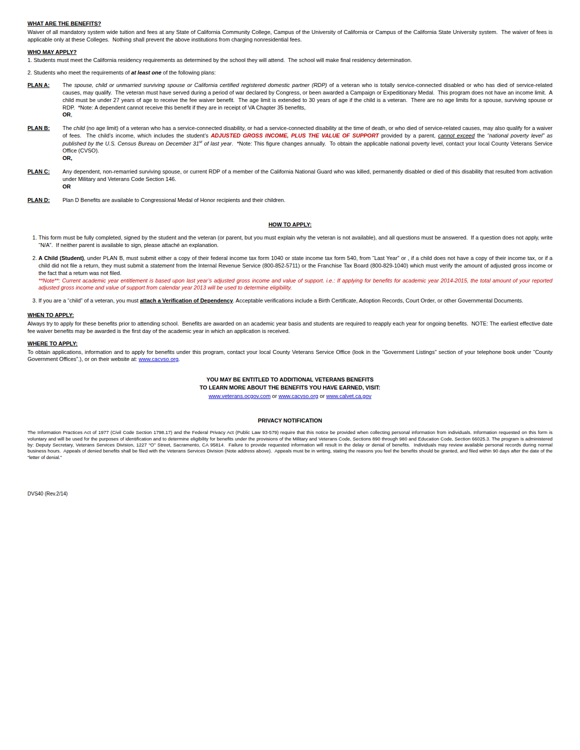WHAT ARE THE BENEFITS?
Waiver of all mandatory system wide tuition and fees at any State of California Community College, Campus of the University of California or Campus of the California State University system. The waiver of fees is applicable only at these Colleges. Nothing shall prevent the above institutions from charging nonresidential fees.
WHO MAY APPLY?
1. Students must meet the California residency requirements as determined by the school they will attend. The school will make final residency determination.
2. Students who meet the requirements of at least one of the following plans:
| PLAN A: | The spouse, child or unmarried surviving spouse or California certified registered domestic partner (RDP) of a veteran who is totally service-connected disabled or who has died of service-related causes, may qualify. The veteran must have served during a period of war declared by Congress, or been awarded a Campaign or Expeditionary Medal. This program does not have an income limit. A child must be under 27 years of age to receive the fee waiver benefit. The age limit is extended to 30 years of age if the child is a veteran. There are no age limits for a spouse, surviving spouse or RDP. *Note: A dependent cannot receive this benefit if they are in receipt of VA Chapter 35 benefits, OR , |
| PLAN B: | The child (no age limit) of a veteran who has a service-connected disability, or had a service-connected disability at the time of death, or who died of service-related causes, may also qualify for a waiver of fees. The child’s income, which includes the student’s ADJUSTED GROSS INCOME, PLUS THE VALUE OF SUPPORT provided by a parent, cannot exceed the “national poverty level” as published by the U.S. Census Bureau on December 31 st of last year . *Note: This figure changes annually. To obtain the applicable national poverty level, contact your local County Veterans Service Office (CVSO). OR, |
| PLAN C: | Any dependent, non-remarried surviving spouse, or current RDP of a member of the California National Guard who was killed, permanently disabled or died of this disability that resulted from activation under Military and Veterans Code Section 146. OR |
| PLAN D: | Plan D Benefits are available to Congressional Medal of Honor recipients and their children. |
HOW TO APPLY:
This form must be fully completed, signed by the student and the veteran (or parent, but you must explain why the veteran is not available), and all questions must be answered. If a question does not apply, write “N/A”. If neither parent is available to sign, please attaché an explanation.
A Child (Student), under PLAN B, must submit either a copy of their federal income tax form 1040 or state income tax form 540, from “Last Year” or , if a child does not have a copy of their income tax, or if a child did not file a return, they must submit a statement from the Internal Revenue Service (800-852-5711) or the Franchise Tax Board (800-829-1040) which must verify the amount of adjusted gross income or the fact that a return was not filed.
**Note**: Current academic year entitlement is based upon last year’s adjusted gross income and value of support. i.e.: If applying for benefits for academic year 2014-2015, the total amount of your reported adjusted gross income and value of support from calendar year 2013 will be used to determine eligibility.
If you are a “child” of a veteran, you must attach a Verification of Dependency. Acceptable verifications include a Birth Certificate, Adoption Records, Court Order, or other Governmental Documents.
WHEN TO APPLY:
Always try to apply for these benefits prior to attending school. Benefits are awarded on an academic year basis and students are required to reapply each year for ongoing benefits. NOTE: The earliest effective date fee waiver benefits may be awarded is the first day of the academic year in which an application is received.
WHERE TO APPLY:
To obtain applications, information and to apply for benefits under this program, contact your local County Veterans Service Office (look in the “Government Listings” section of your telephone book under “County Government Offices”.), or on their website at: www.cacvso.org.
YOU MAY BE ENTITLED TO ADDITIONAL VETERANS BENEFITS
TO LEARN MORE ABOUT THE BENEFITS YOU HAVE EARNED, VISIT:
www.veterans.ocgov.com or www.cacvso.org or www.calvet.ca.gov
PRIVACY NOTIFICATION
The Information Practices Act of 1977 (Civil Code Section 1798.17) and the Federal Privacy Act (Public Law 93-579) require that this notice be provided when collecting personal information from individuals. Information requested on this form is voluntary and will be used for the purposes of identification and to determine eligibility for benefits under the provisions of the Military and Veterans Code, Sections 890 through 980 and Education Code, Section 66025.3. The program is administered by: Deputy Secretary, Veterans Services Division, 1227 “O” Street, Sacramento, CA 95814. Failure to provide requested information will result in the delay or denial of benefits. Individuals may review available personal records during normal business hours. Appeals of denied benefits shall be filed with the Veterans Services Division (Note address above). Appeals must be in writing, stating the reasons you feel the benefits should be granted, and filed within 90 days after the date of the “letter of denial.”
DVS40 (Rev.2/14)